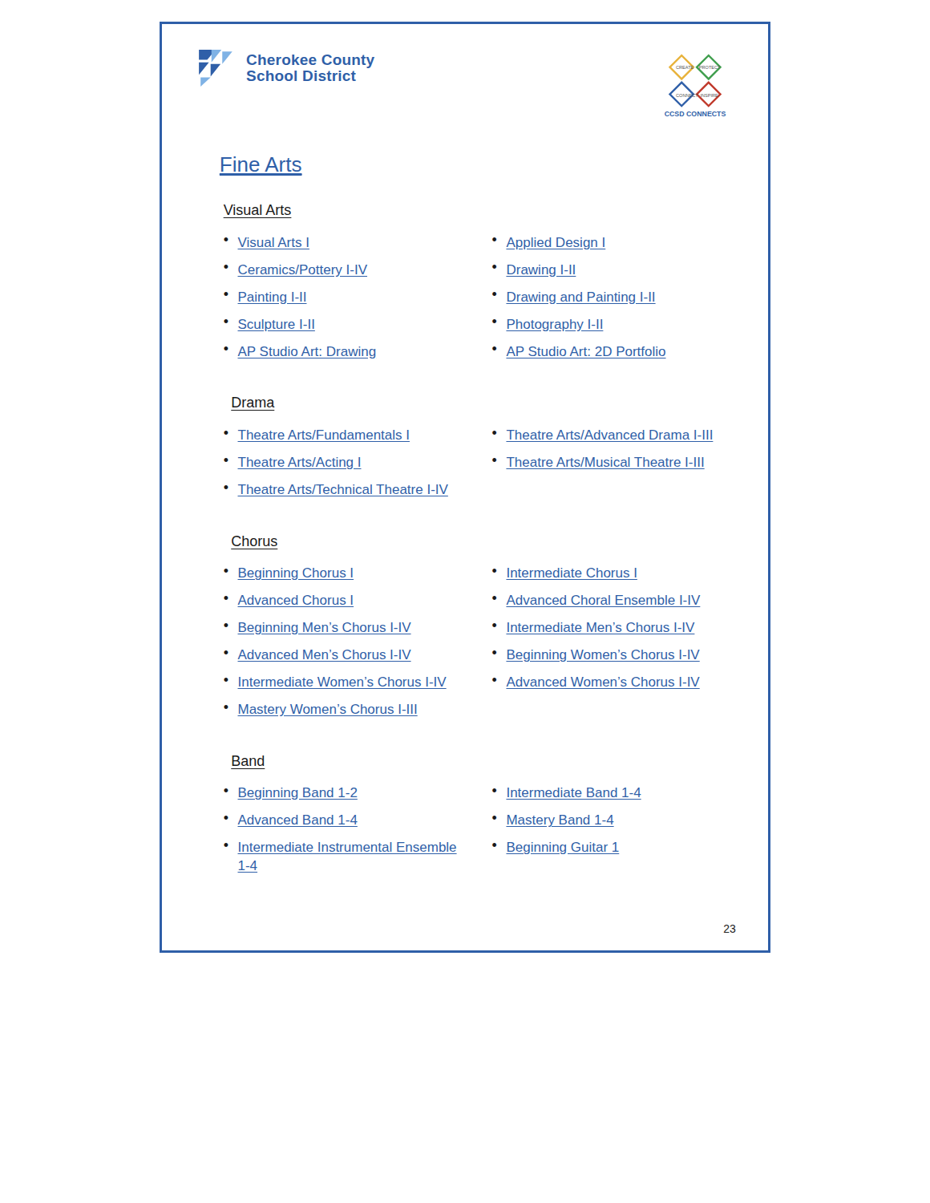Cherokee County School District
CREATE PROTECT CONNECT INSPIRE CCSD CONNECTS
Fine Arts
Visual Arts
Visual Arts I
Ceramics/Pottery I-IV
Painting I-II
Sculpture I-II
AP Studio Art: Drawing
Applied Design I
Drawing I-II
Drawing and Painting I-II
Photography I-II
AP Studio Art: 2D Portfolio
Drama
Theatre Arts/Fundamentals I
Theatre Arts/Acting I
Theatre Arts/Technical Theatre I-IV
Theatre Arts/Advanced Drama I-III
Theatre Arts/Musical Theatre I-III
Chorus
Beginning Chorus I
Advanced Chorus I
Beginning Men’s Chorus I-IV
Advanced Men’s Chorus I-IV
Intermediate Women’s Chorus I-IV
Mastery Women’s Chorus I-III
Intermediate Chorus I
Advanced Choral Ensemble I-IV
Intermediate Men’s Chorus I-IV
Beginning Women’s Chorus I-IV
Advanced Women’s Chorus I-IV
Band
Beginning Band 1-2
Advanced Band 1-4
Intermediate Instrumental Ensemble 1-4
Intermediate Band 1-4
Mastery Band 1-4
Beginning Guitar 1
23